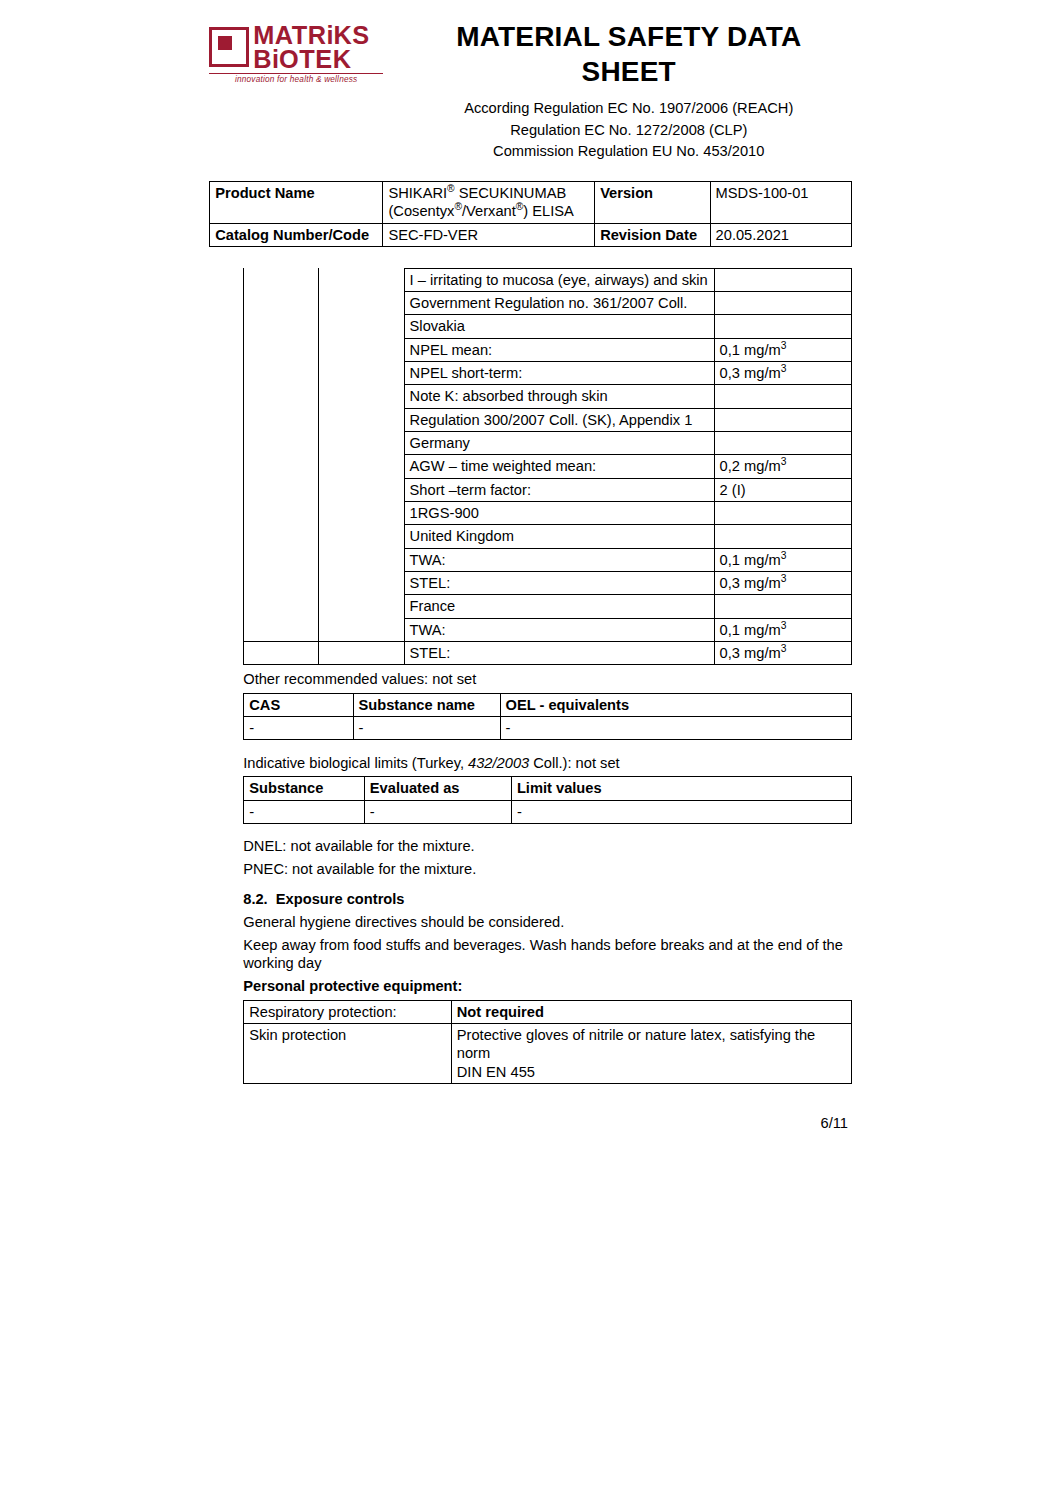MATRi KS
Bi OTEK
innovation for health & wellness
MATERIAL SAFETY DATA SHEET
According Regulation EC No. 1907/2006 (REACH)
Regulation EC No. 1272/2008 (CLP)
Commission Regulation EU No. 453/2010
| Product Name | SHIKARI ® SECUKINUMAB (Cosentyx ® /Verxant ® ) ELISA | Version | MSDS-100-01 |
| Catalog Number/Code | SEC-FD-VER | Revision Date | 20.05.2021 |
| | | I – irritating to mucosa (eye, airways) and skin | |
| | | Government Regulation no. 361/2007 Coll. | |
| | | Slovakia | |
| | | NPEL mean: | 0,1 mg/m 3 |
| | | NPEL short-term: | 0,3 mg/m 3 |
| | | Note K: absorbed through skin | |
| | | Regulation 300/2007 Coll. (SK), Appendix 1 | |
| | | Germany | |
| | | AGW – time weighted mean: | 0,2 mg/m 3 |
| | | Short –term factor: | 2 (I) |
| | | 1RGS-900 | |
| | | United Kingdom | |
| | | TWA: | 0,1 mg/m 3 |
| | | STEL: | 0,3 mg/m 3 |
| | | France | |
| | | TWA: | 0,1 mg/m 3 |
| | | STEL: | 0,3 mg/m 3 |
Other recommended values: not set
| CAS | Substance name | OEL - equivalents |
| --- | --- | --- |
| - | - | - |
Indicative biological limits (Turkey, 432/2003 Coll.): not set
| Substance | Evaluated as | Limit values |
| --- | --- | --- |
| - | - | - |
DNEL: not available for the mixture.
PNEC: not available for the mixture.
8.2. Exposure controls
General hygiene directives should be considered.
Keep away from food stuffs and beverages. Wash hands before breaks and at the end of the working day
Personal protective equipment:
| Respiratory protection: | Not required |
| Skin protection | Protective gloves of nitrile or nature latex, satisfying the norm DIN EN 455 |
6/11